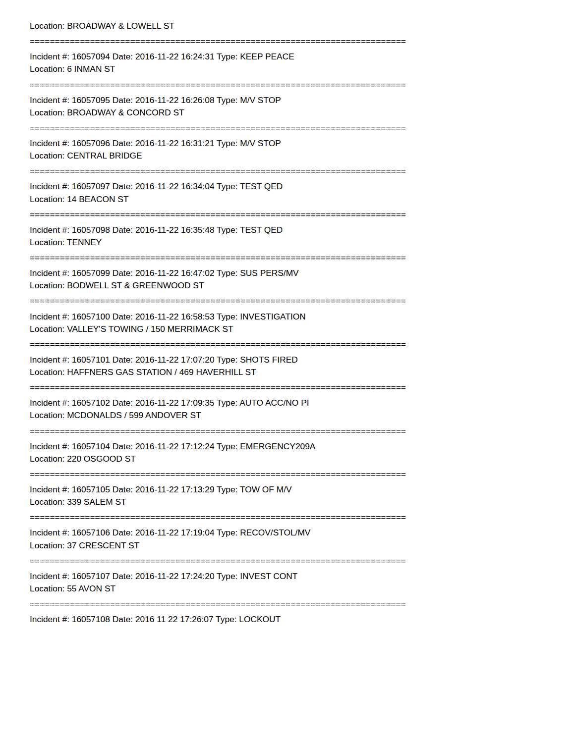Location: BROADWAY & LOWELL ST
===========================================================================
Incident #: 16057094 Date: 2016-11-22 16:24:31 Type: KEEP PEACE
Location: 6 INMAN ST
===========================================================================
Incident #: 16057095 Date: 2016-11-22 16:26:08 Type: M/V STOP
Location: BROADWAY & CONCORD ST
===========================================================================
Incident #: 16057096 Date: 2016-11-22 16:31:21 Type: M/V STOP
Location: CENTRAL BRIDGE
===========================================================================
Incident #: 16057097 Date: 2016-11-22 16:34:04 Type: TEST QED
Location: 14 BEACON ST
===========================================================================
Incident #: 16057098 Date: 2016-11-22 16:35:48 Type: TEST QED
Location: TENNEY
===========================================================================
Incident #: 16057099 Date: 2016-11-22 16:47:02 Type: SUS PERS/MV
Location: BODWELL ST & GREENWOOD ST
===========================================================================
Incident #: 16057100 Date: 2016-11-22 16:58:53 Type: INVESTIGATION
Location: VALLEY'S TOWING / 150 MERRIMACK ST
===========================================================================
Incident #: 16057101 Date: 2016-11-22 17:07:20 Type: SHOTS FIRED
Location: HAFFNERS GAS STATION / 469 HAVERHILL ST
===========================================================================
Incident #: 16057102 Date: 2016-11-22 17:09:35 Type: AUTO ACC/NO PI
Location: MCDONALDS / 599 ANDOVER ST
===========================================================================
Incident #: 16057104 Date: 2016-11-22 17:12:24 Type: EMERGENCY209A
Location: 220 OSGOOD ST
===========================================================================
Incident #: 16057105 Date: 2016-11-22 17:13:29 Type: TOW OF M/V
Location: 339 SALEM ST
===========================================================================
Incident #: 16057106 Date: 2016-11-22 17:19:04 Type: RECOV/STOL/MV
Location: 37 CRESCENT ST
===========================================================================
Incident #: 16057107 Date: 2016-11-22 17:24:20 Type: INVEST CONT
Location: 55 AVON ST
===========================================================================
Incident #: 16057108 Date: 2016 11 22 17:26:07 Type: LOCKOUT